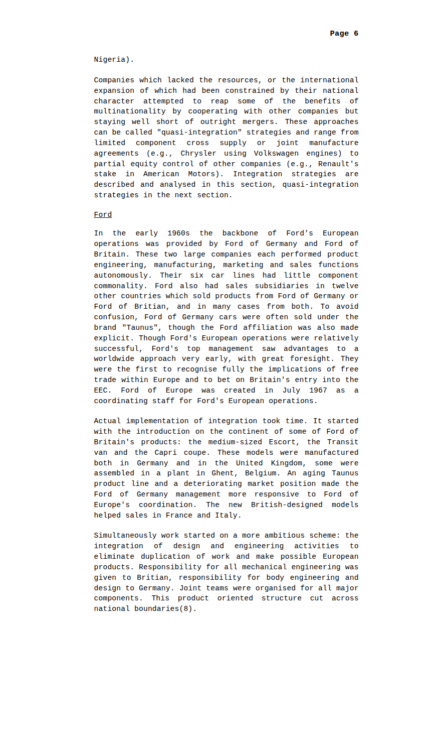Page 6
Nigeria).
Companies which lacked the resources, or the international expansion of which had been constrained by their national character attempted to reap some of the benefits of multinationality by cooperating with other companies but staying well short of outright mergers. These approaches can be called "quasi-integration" strategies and range from limited component cross supply or joint manufacture agreements (e.g., Chrysler using Volkswagen engines) to partial equity control of other companies (e.g., Renault's stake in American Motors). Integration strategies are described and analysed in this section, quasi-integration strategies in the next section.
Ford
In the early 1960s the backbone of Ford's European operations was provided by Ford of Germany and Ford of Britain. These two large companies each performed product engineering, manufacturing, marketing and sales functions autonomously. Their six car lines had little component commonality. Ford also had sales subsidiaries in twelve other countries which sold products from Ford of Germany or Ford of Britian, and in many cases from both. To avoid confusion, Ford of Germany cars were often sold under the brand "Taunus", though the Ford affiliation was also made explicit. Though Ford's European operations were relatively successful, Ford's top management saw advantages to a worldwide approach very early, with great foresight. They were the first to recognise fully the implications of free trade within Europe and to bet on Britain's entry into the EEC. Ford of Europe was created in July 1967 as a coordinating staff for Ford's European operations.
Actual implementation of integration took time. It started with the introduction on the continent of some of Ford of Britain's products: the medium-sized Escort, the Transit van and the Capri coupe. These models were manufactured both in Germany and in the United Kingdom, some were assembled in a plant in Ghent, Belgium. An aging Taunus product line and a deteriorating market position made the Ford of Germany management more responsive to Ford of Europe's coordination. The new British-designed models helped sales in France and Italy.
Simultaneously work started on a more ambitious scheme: the integration of design and engineering activities to eliminate duplication of work and make possible European products. Responsibility for all mechanical engineering was given to Britian, responsibility for body engineering and design to Germany. Joint teams were organised for all major components. This product oriented structure cut across national boundaries(8).